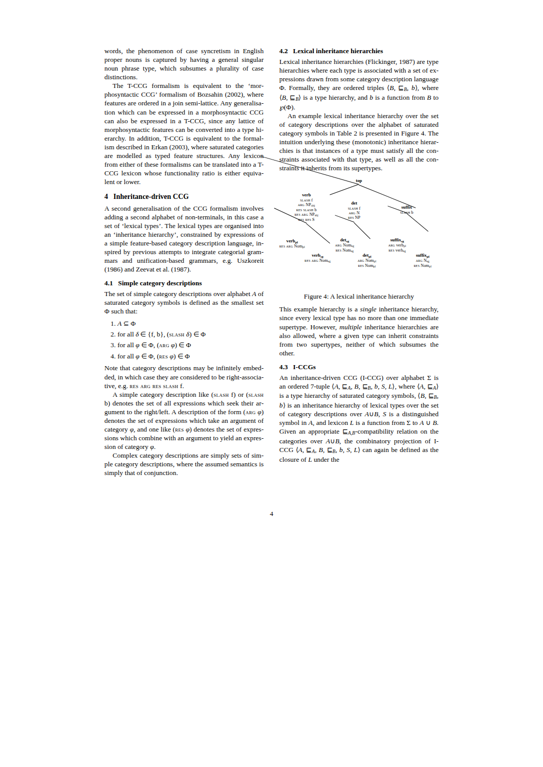words, the phenomenon of case syncretism in English proper nouns is captured by having a general singular noun phrase type, which subsumes a plurality of case distinctions.
The T-CCG formalism is equivalent to the ‘morphosyntactic CCG’ formalism of Bozsahin (2002), where features are ordered in a join semi-lattice. Any generalisation which can be expressed in a morphosyntactic CCG can also be expressed in a T-CCG, since any lattice of morphosyntactic features can be converted into a type hierarchy. In addition, T-CCG is equivalent to the formalism described in Erkan (2003), where saturated categories are modelled as typed feature structures. Any lexicon from either of these formalisms can be translated into a T-CCG lexicon whose functionality ratio is either equivalent or lower.
4 Inheritance-driven CCG
A second generalisation of the CCG formalism involves adding a second alphabet of non-terminals, in this case a set of ‘lexical types’. The lexical types are organised into an ‘inheritance hierarchy’, constrained by expressions of a simple feature-based category description language, inspired by previous attempts to integrate categorial grammars and unification-based grammars, e.g. Uszkoreit (1986) and Zeevat et al. (1987).
4.1 Simple category descriptions
The set of simple category descriptions over alphabet A of saturated category symbols is defined as the smallest set Φ such that:
A ⊆ Φ
for all δ ∈ {f, b}, (slash δ) ∈ Φ
for all φ ∈ Φ, (arg φ) ∈ Φ
for all φ ∈ Φ, (res φ) ∈ Φ
Note that category descriptions may be infinitely embedded, in which case they are considered to be right-associative, e.g. res arg res slash f.
A simple category description like (slash f) or (slash b) denotes the set of all expressions which seek their argument to the right/left. A description of the form (arg φ) denotes the set of expressions which take an argument of category φ, and one like (res φ) denotes the set of expressions which combine with an argument to yield an expression of category φ.
Complex category descriptions are simply sets of simple category descriptions, where the assumed semantics is simply that of conjunction.
4.2 Lexical inheritance hierarchies
Lexical inheritance hierarchies (Flickinger, 1987) are type hierarchies where each type is associated with a set of expressions drawn from some category description language Φ. Formally, they are ordered triples ⟨B, ⊑B, b⟩, where ⟨B, ⊑B⟩ is a type hierarchy, and b is a function from B to ℘(Φ).
An example lexical inheritance hierarchy over the set of category descriptions over the alphabet of saturated category symbols in Table 2 is presented in Figure 4. The intuition underlying these (monotonic) inheritance hierarchies is that instances of a type must satisfy all the constraints associated with that type, as well as all the constraints it inherits from its supertypes.
top
verb slash f arg NPobj res slash b res arg NPsbj res res S
det slash f arg N res NP
suffix slash b
verbpl res arg Nompl
verbsg res arg Nomsg
detsg arg Nomsg res Nomsg
detpl arg Nompl res Nompl
suffixsg arg verbpl res verbsg
suffixpl arg Nsg res Nompl
Figure 4: A lexical inheritance hierarchy
This example hierarchy is a single inheritance hierarchy, since every lexical type has no more than one immediate supertype. However, multiple inheritance hierarchies are also allowed, where a given type can inherit constraints from two supertypes, neither of which subsumes the other.
4.3 I-CCGs
An inheritance-driven CCG (I-CCG) over alphabet Σ is an ordered 7-tuple ⟨A, ⊑A, B, ⊑B, b, S, L⟩, where ⟨A, ⊑A⟩ is a type hierarchy of saturated category symbols, ⟨B, ⊑B, b⟩ is an inheritance hierarchy of lexical types over the set of category descriptions over A∪B, S is a distinguished symbol in A, and lexicon L is a function from Σ to A ∪ B. Given an appropriate ⊑A,B-compatibility relation on the categories over A∪B, the combinatory projection of I-CCG ⟨A, ⊑A, B, ⊑B, b, S, L⟩ can again be defined as the closure of L under the
4